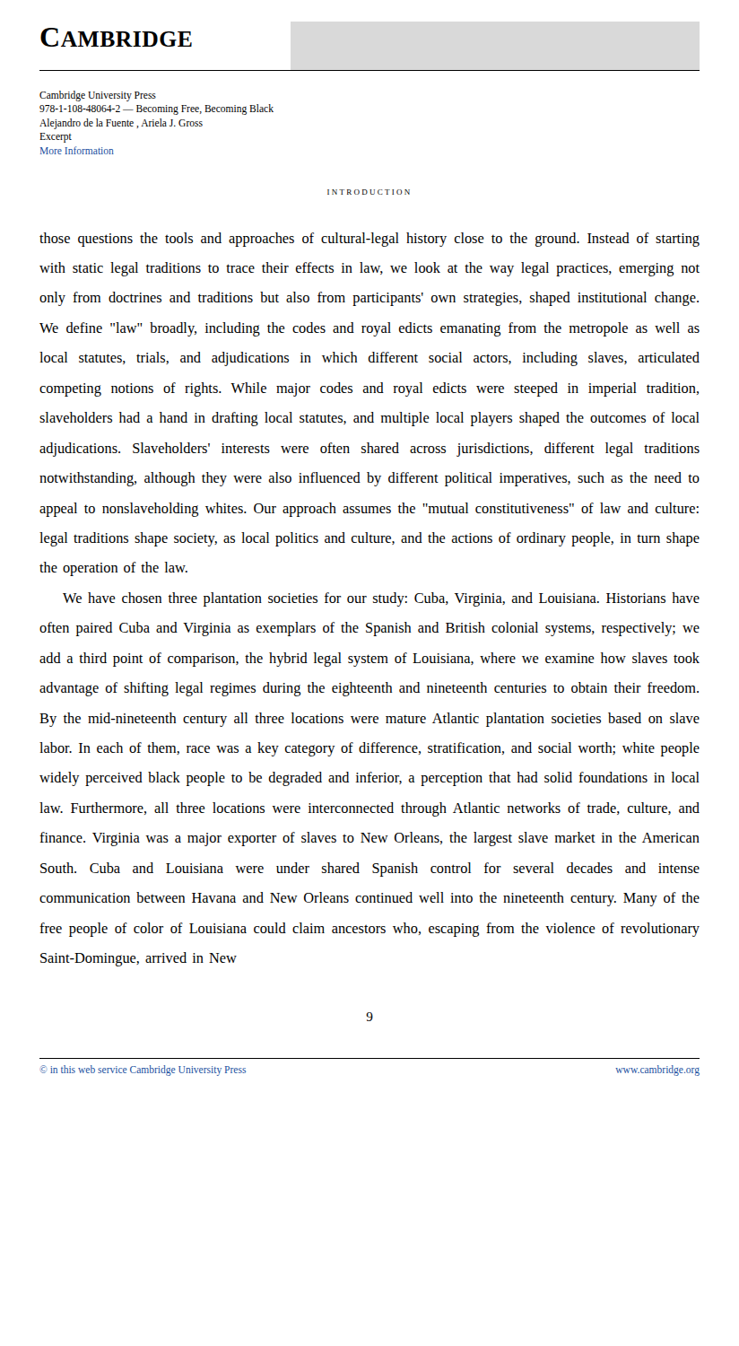CAMBRIDGE
Cambridge University Press
978-1-108-48064-2 — Becoming Free, Becoming Black
Alejandro de la Fuente , Ariela J. Gross
Excerpt
More Information
introduction
those questions the tools and approaches of cultural-legal history close to the ground. Instead of starting with static legal traditions to trace their effects in law, we look at the way legal practices, emerging not only from doctrines and traditions but also from participants' own strategies, shaped institutional change. We define "law" broadly, including the codes and royal edicts emanating from the metropole as well as local statutes, trials, and adjudications in which different social actors, including slaves, articulated competing notions of rights. While major codes and royal edicts were steeped in imperial tradition, slaveholders had a hand in drafting local statutes, and multiple local players shaped the outcomes of local adjudications. Slaveholders' interests were often shared across jurisdictions, different legal traditions notwithstanding, although they were also influenced by different political imperatives, such as the need to appeal to nonslaveholding whites. Our approach assumes the "mutual constitutiveness" of law and culture: legal traditions shape society, as local politics and culture, and the actions of ordinary people, in turn shape the operation of the law.
We have chosen three plantation societies for our study: Cuba, Virginia, and Louisiana. Historians have often paired Cuba and Virginia as exemplars of the Spanish and British colonial systems, respectively; we add a third point of comparison, the hybrid legal system of Louisiana, where we examine how slaves took advantage of shifting legal regimes during the eighteenth and nineteenth centuries to obtain their freedom. By the mid-nineteenth century all three locations were mature Atlantic plantation societies based on slave labor. In each of them, race was a key category of difference, stratification, and social worth; white people widely perceived black people to be degraded and inferior, a perception that had solid foundations in local law. Furthermore, all three locations were interconnected through Atlantic networks of trade, culture, and finance. Virginia was a major exporter of slaves to New Orleans, the largest slave market in the American South. Cuba and Louisiana were under shared Spanish control for several decades and intense communication between Havana and New Orleans continued well into the nineteenth century. Many of the free people of color of Louisiana could claim ancestors who, escaping from the violence of revolutionary Saint-Domingue, arrived in New
9
© in this web service Cambridge University Press www.cambridge.org